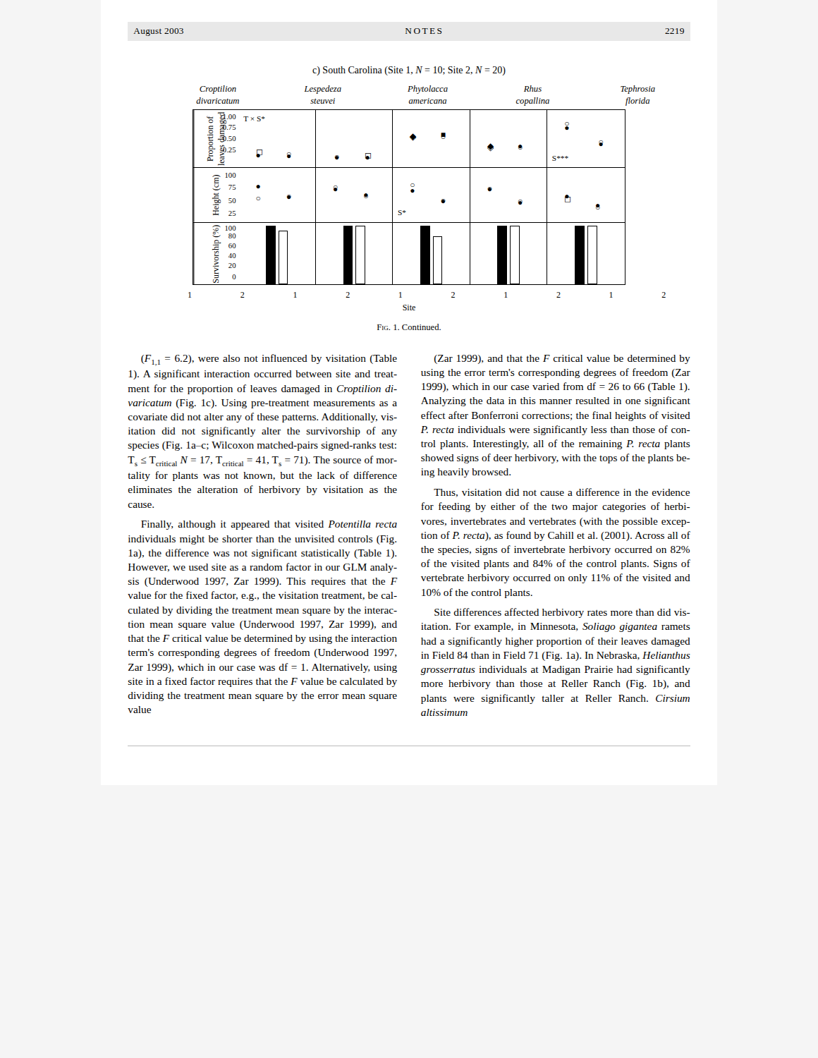August 2003 NOTES 2219
c) South Carolina (Site 1, N = 10; Site 2, N = 20)
Croptilion
divaricatum Lespedeza
steuvei Phytolacca
americana Rhus
copallina Tephrosia
florida
Proportion of
leaves damaged
1.00 0.75 0.50 0.25
T × S* ◻ ● ○ ●
○ ● ◻ ●
◇ ◆ ■ ○
◇ ◆ ○ ●
○ ● ○ ● S***
Height (cm)
100 75 50 25
● ○ ○ ●
○ ● ● ○
○ ● ○ ● S*
○ ● ○ ●
● ◻ ● ○
Survivorship (%)
100 80 60 40 20 0
12 12 12 12 12
Site
Fig. 1. Continued.
(F1,1 = 6.2), were also not influenced by visitation (Table 1). A significant interaction occurred between site and treatment for the proportion of leaves damaged in Croptilion divaricatum (Fig. 1c). Using pre-treatment measurements as a covariate did not alter any of these patterns. Additionally, visitation did not significantly alter the survivorship of any species (Fig. 1a–c; Wilcoxon matched-pairs signed-ranks test: Ts ≤ Tcritical N = 17, Tcritical = 41, Ts = 71). The source of mortality for plants was not known, but the lack of difference eliminates the alteration of herbivory by visitation as the cause.
Finally, although it appeared that visited Potentilla recta individuals might be shorter than the unvisited controls (Fig. 1a), the difference was not significant statistically (Table 1). However, we used site as a random factor in our GLM analysis (Underwood 1997, Zar 1999). This requires that the F value for the fixed factor, e.g., the visitation treatment, be calculated by dividing the treatment mean square by the interaction mean square value (Underwood 1997, Zar 1999), and that the F critical value be determined by using the interaction term's corresponding degrees of freedom (Underwood 1997, Zar 1999), which in our case was df = 1. Alternatively, using site in a fixed factor requires that the F value be calculated by dividing the treatment mean square by the error mean square value
(Zar 1999), and that the F critical value be determined by using the error term's corresponding degrees of freedom (Zar 1999), which in our case varied from df = 26 to 66 (Table 1). Analyzing the data in this manner resulted in one significant effect after Bonferroni corrections; the final heights of visited P. recta individuals were significantly less than those of control plants. Interestingly, all of the remaining P. recta plants showed signs of deer herbivory, with the tops of the plants being heavily browsed.
Thus, visitation did not cause a difference in the evidence for feeding by either of the two major categories of herbivores, invertebrates and vertebrates (with the possible exception of P. recta), as found by Cahill et al. (2001). Across all of the species, signs of invertebrate herbivory occurred on 82% of the visited plants and 84% of the control plants. Signs of vertebrate herbivory occurred on only 11% of the visited and 10% of the control plants.
Site differences affected herbivory rates more than did visitation. For example, in Minnesota, Soliago gigantea ramets had a significantly higher proportion of their leaves damaged in Field 84 than in Field 71 (Fig. 1a). In Nebraska, Helianthus grosserratus individuals at Madigan Prairie had significantly more herbivory than those at Reller Ranch (Fig. 1b), and plants were significantly taller at Reller Ranch. Cirsium altissimum